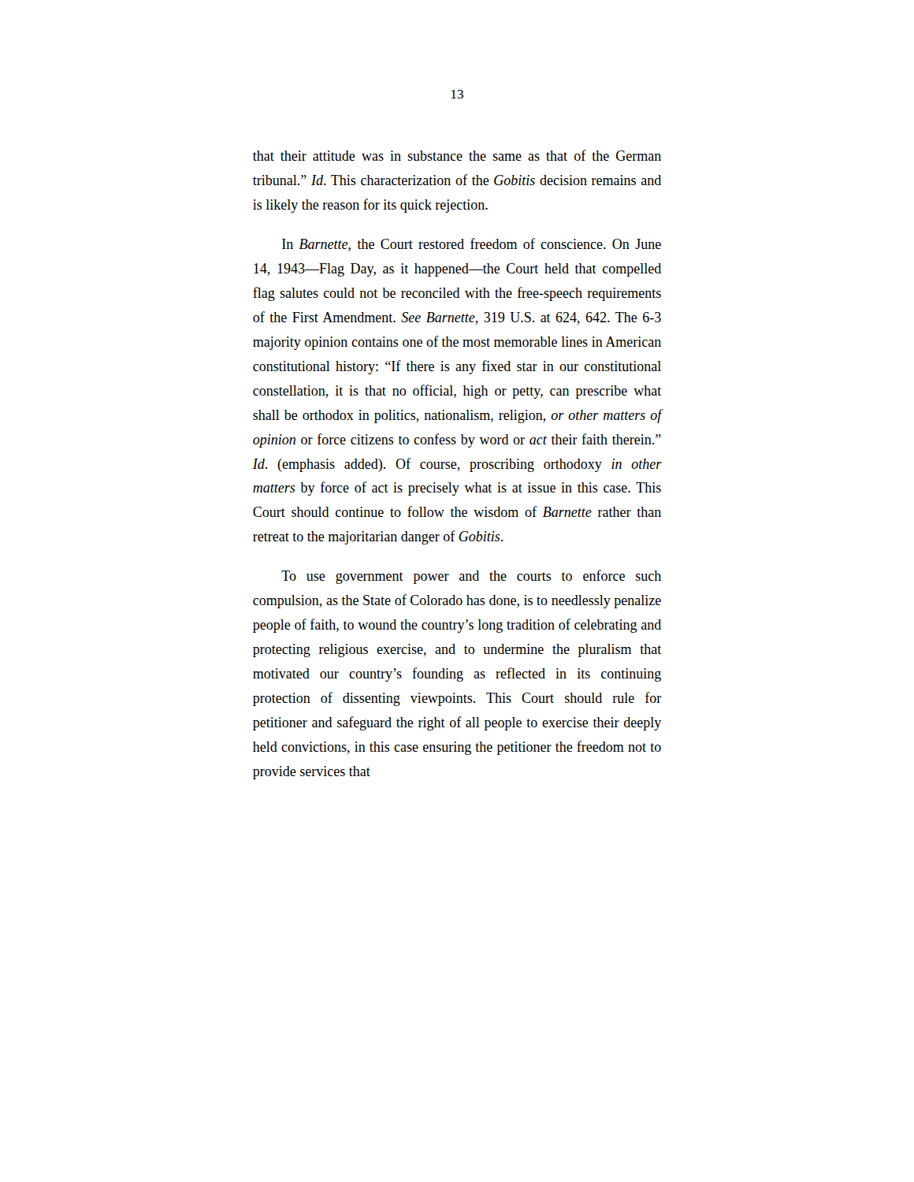13
that their attitude was in substance the same as that of the German tribunal.” Id. This characterization of the Gobitis decision remains and is likely the reason for its quick rejection.
In Barnette, the Court restored freedom of conscience. On June 14, 1943—Flag Day, as it happened—the Court held that compelled flag salutes could not be reconciled with the free-speech requirements of the First Amendment. See Barnette, 319 U.S. at 624, 642. The 6-3 majority opinion contains one of the most memorable lines in American constitutional history: “If there is any fixed star in our constitutional constellation, it is that no official, high or petty, can prescribe what shall be orthodox in politics, nationalism, religion, or other matters of opinion or force citizens to confess by word or act their faith therein.” Id. (emphasis added). Of course, proscribing orthodoxy in other matters by force of act is precisely what is at issue in this case. This Court should continue to follow the wisdom of Barnette rather than retreat to the majoritarian danger of Gobitis.
To use government power and the courts to enforce such compulsion, as the State of Colorado has done, is to needlessly penalize people of faith, to wound the country’s long tradition of celebrating and protecting religious exercise, and to undermine the pluralism that motivated our country’s founding as reflected in its continuing protection of dissenting viewpoints. This Court should rule for petitioner and safeguard the right of all people to exercise their deeply held convictions, in this case ensuring the petitioner the freedom not to provide services that